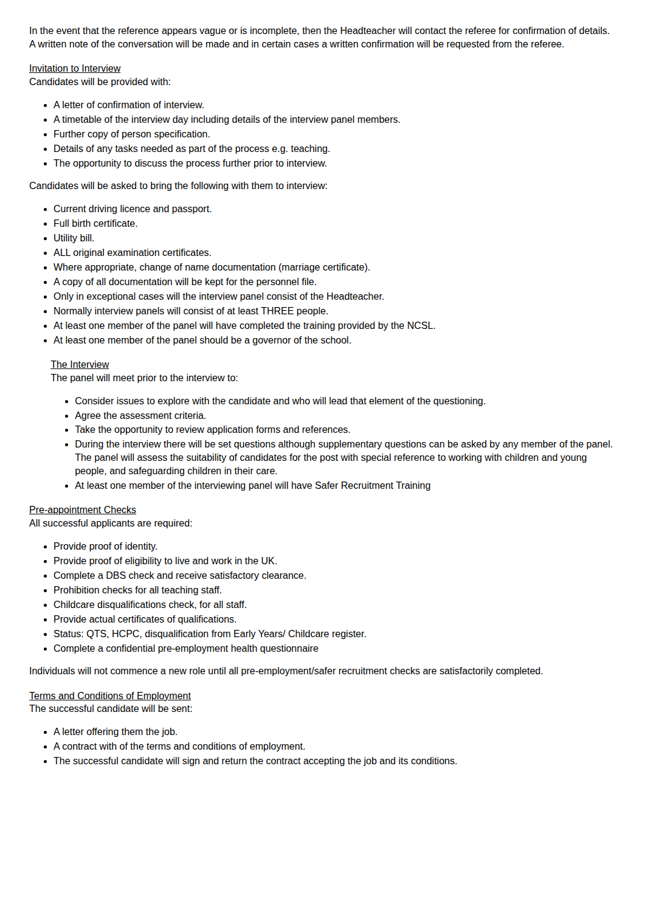In the event that the reference appears vague or is incomplete, then the Headteacher will contact the referee for confirmation of details. A written note of the conversation will be made and in certain cases a written confirmation will be requested from the referee.
Invitation to Interview
Candidates will be provided with:
A letter of confirmation of interview.
A timetable of the interview day including details of the interview panel members.
Further copy of person specification.
Details of any tasks needed as part of the process e.g. teaching.
The opportunity to discuss the process further prior to interview.
Candidates will be asked to bring the following with them to interview:
Current driving licence and passport.
Full birth certificate.
Utility bill.
ALL original examination certificates.
Where appropriate, change of name documentation (marriage certificate).
A copy of all documentation will be kept for the personnel file.
Only in exceptional cases will the interview panel consist of the Headteacher.
Normally interview panels will consist of at least THREE people.
At least one member of the panel will have completed the training provided by the NCSL.
At least one member of the panel should be a governor of the school.
The Interview
The panel will meet prior to the interview to:
Consider issues to explore with the candidate and who will lead that element of the questioning.
Agree the assessment criteria.
Take the opportunity to review application forms and references.
During the interview there will be set questions although supplementary questions can be asked by any member of the panel. The panel will assess the suitability of candidates for the post with special reference to working with children and young people, and safeguarding children in their care.
At least one member of the interviewing panel will have Safer Recruitment Training
Pre-appointment Checks
All successful applicants are required:
Provide proof of identity.
Provide proof of eligibility to live and work in the UK.
Complete a DBS check and receive satisfactory clearance.
Prohibition checks for all teaching staff.
Childcare disqualifications check, for all staff.
Provide actual certificates of qualifications.
Status: QTS, HCPC, disqualification from Early Years/ Childcare register.
Complete a confidential pre-employment health questionnaire
Individuals will not commence a new role until all pre-employment/safer recruitment checks are satisfactorily completed.
Terms and Conditions of Employment
The successful candidate will be sent:
A letter offering them the job.
A contract with of the terms and conditions of employment.
The successful candidate will sign and return the contract accepting the job and its conditions.